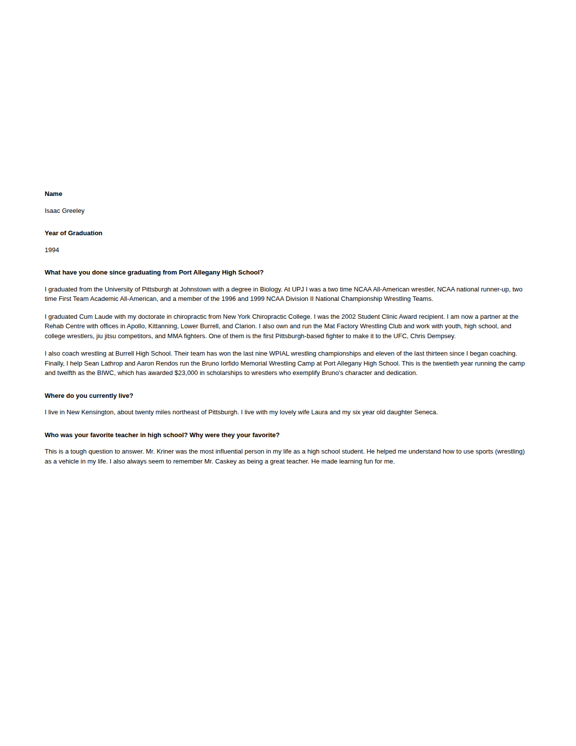Name
Isaac Greeley
Year of Graduation
1994
What have you done since graduating from Port Allegany High School?
I graduated from the University of Pittsburgh at Johnstown with a degree in Biology. At UPJ I was a two time NCAA All-American wrestler, NCAA national runner-up, two time First Team Academic All-American, and a member of the 1996 and 1999 NCAA Division II National Championship Wrestling Teams.
I graduated Cum Laude with my doctorate in chiropractic from New York Chiropractic College. I was the 2002 Student Clinic Award recipient. I am now a partner at the Rehab Centre with offices in Apollo, Kittanning, Lower Burrell, and Clarion. I also own and run the Mat Factory Wrestling Club and work with youth, high school, and college wrestlers, jiu jitsu competitors, and MMA fighters. One of them is the first Pittsburgh-based fighter to make it to the UFC, Chris Dempsey.
I also coach wrestling at Burrell High School. Their team has won the last nine WPIAL wrestling championships and eleven of the last thirteen since I began coaching. Finally, I help Sean Lathrop and Aaron Rendos run the Bruno Iorfido Memorial Wrestling Camp at Port Allegany High School. This is the twentieth year running the camp and twelfth as the BIWC, which has awarded $23,000 in scholarships to wrestlers who exemplify Bruno's character and dedication.
Where do you currently live?
I live in New Kensington, about twenty miles northeast of Pittsburgh. I live with my lovely wife Laura and my six year old daughter Seneca.
Who was your favorite teacher in high school? Why were they your favorite?
This is a tough question to answer. Mr. Kriner was the most influential person in my life as a high school student. He helped me understand how to use sports (wrestling) as a vehicle in my life. I also always seem to remember Mr. Caskey as being a great teacher. He made learning fun for me.